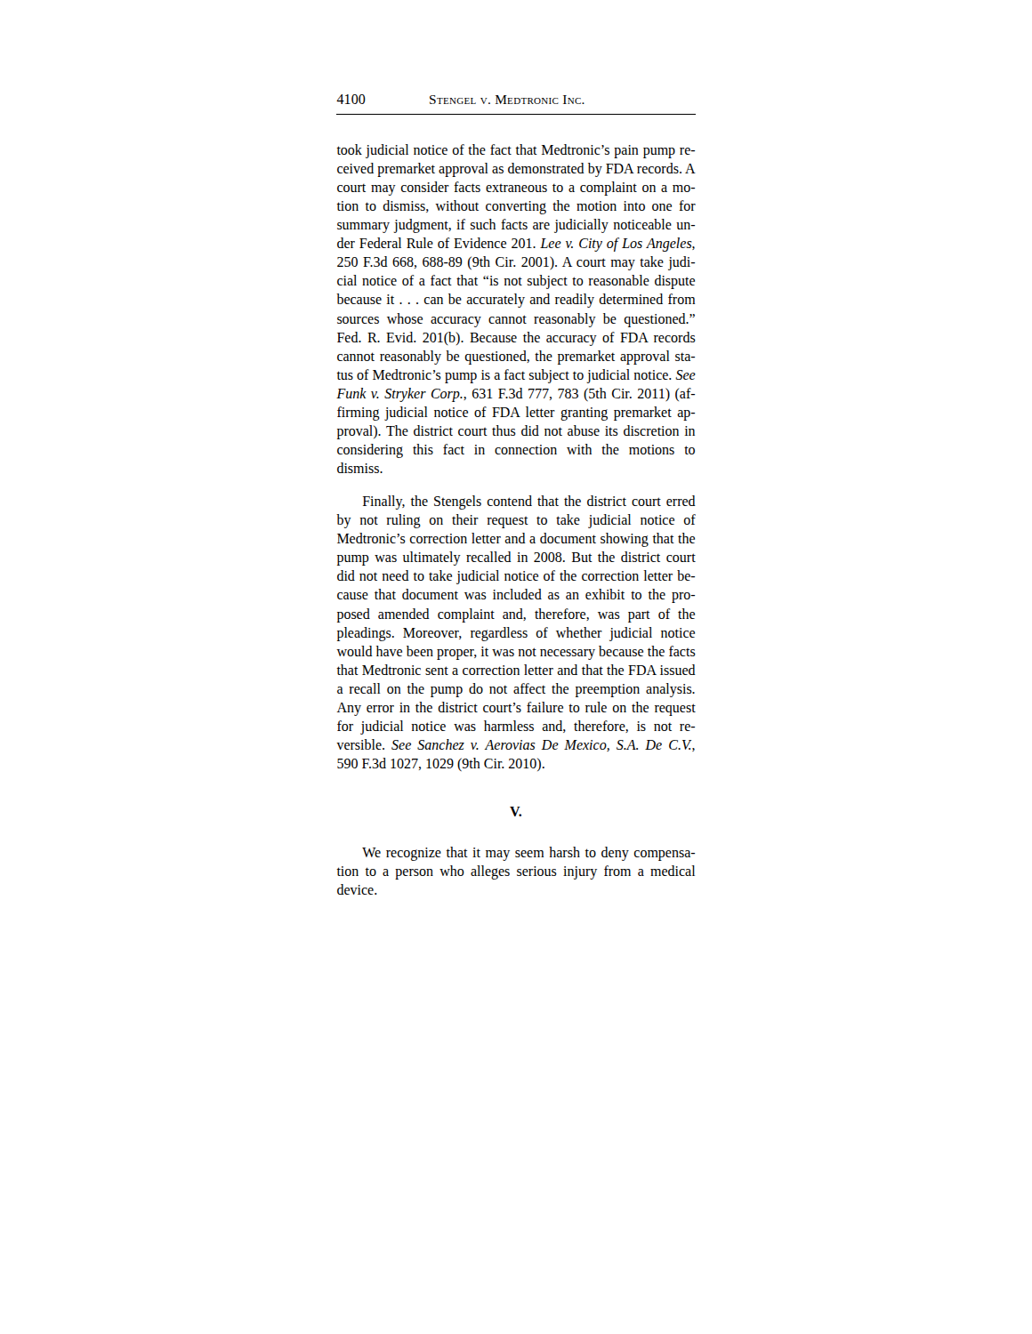4100 Stengel v. Medtronic Inc.
took judicial notice of the fact that Medtronic’s pain pump received premarket approval as demonstrated by FDA records. A court may consider facts extraneous to a complaint on a motion to dismiss, without converting the motion into one for summary judgment, if such facts are judicially noticeable under Federal Rule of Evidence 201. Lee v. City of Los Angeles, 250 F.3d 668, 688-89 (9th Cir. 2001). A court may take judicial notice of a fact that “is not subject to reasonable dispute because it . . . can be accurately and readily determined from sources whose accuracy cannot reasonably be questioned.” Fed. R. Evid. 201(b). Because the accuracy of FDA records cannot reasonably be questioned, the premarket approval status of Medtronic’s pump is a fact subject to judicial notice. See Funk v. Stryker Corp., 631 F.3d 777, 783 (5th Cir. 2011) (affirming judicial notice of FDA letter granting premarket approval). The district court thus did not abuse its discretion in considering this fact in connection with the motions to dismiss.
Finally, the Stengels contend that the district court erred by not ruling on their request to take judicial notice of Medtronic’s correction letter and a document showing that the pump was ultimately recalled in 2008. But the district court did not need to take judicial notice of the correction letter because that document was included as an exhibit to the proposed amended complaint and, therefore, was part of the pleadings. Moreover, regardless of whether judicial notice would have been proper, it was not necessary because the facts that Medtronic sent a correction letter and that the FDA issued a recall on the pump do not affect the preemption analysis. Any error in the district court’s failure to rule on the request for judicial notice was harmless and, therefore, is not reversible. See Sanchez v. Aerovias De Mexico, S.A. De C.V., 590 F.3d 1027, 1029 (9th Cir. 2010).
V.
We recognize that it may seem harsh to deny compensation to a person who alleges serious injury from a medical device.